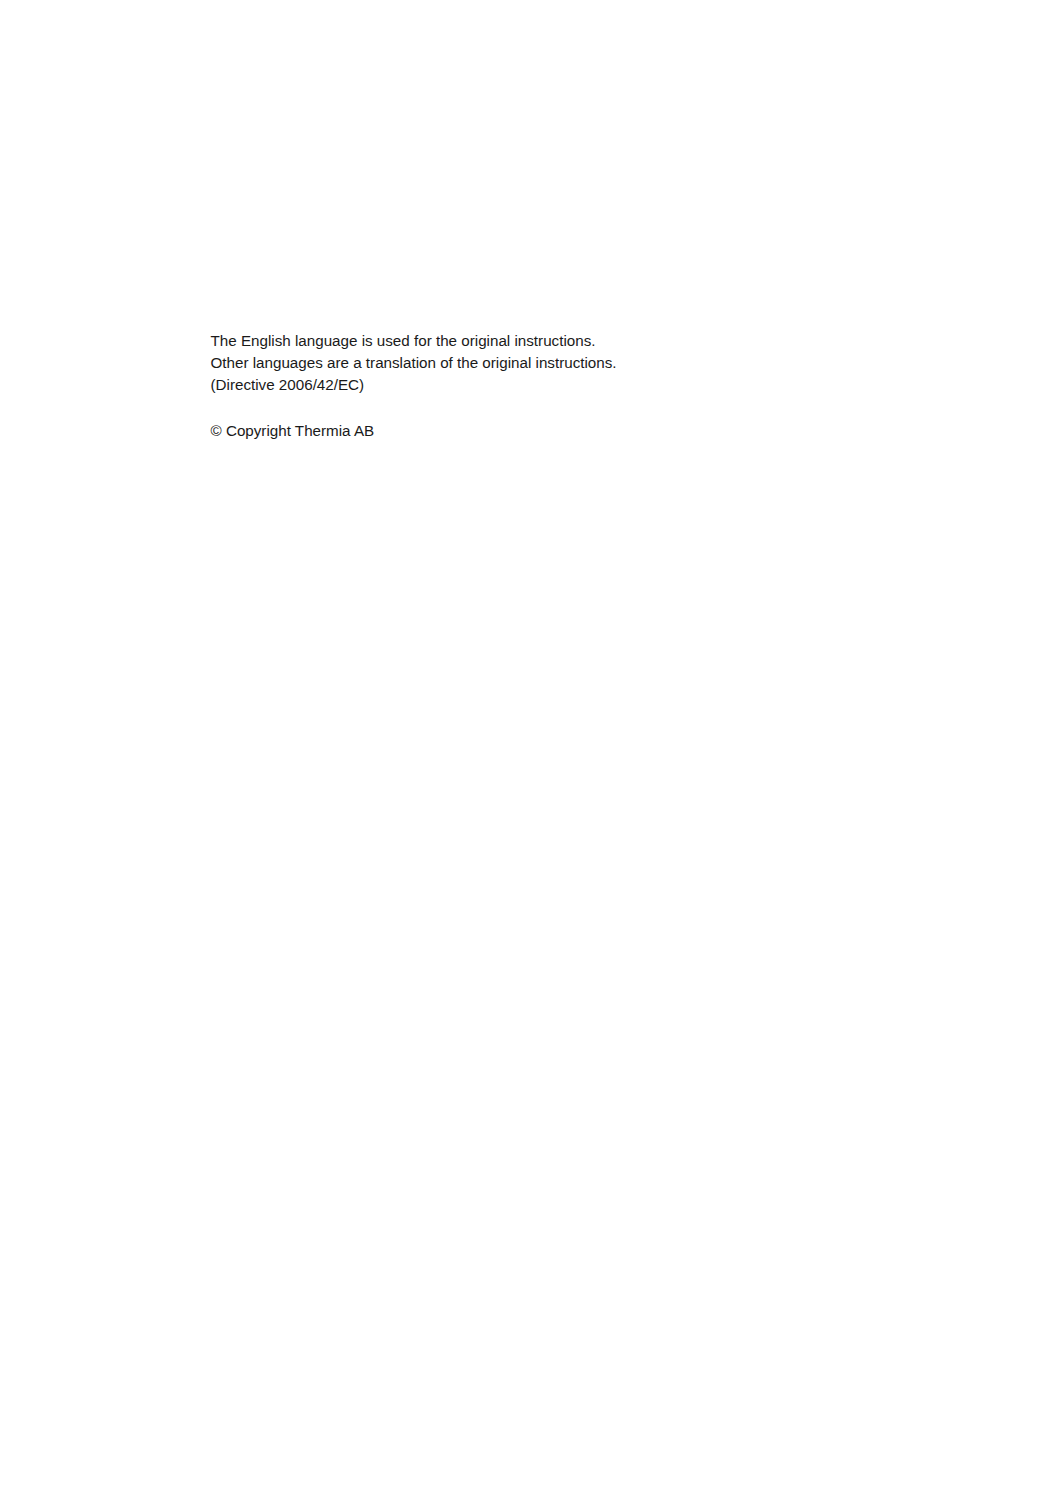The English language is used for the original instructions.
Other languages are a translation of the original instructions.
(Directive 2006/42/EC)
© Copyright Thermia AB